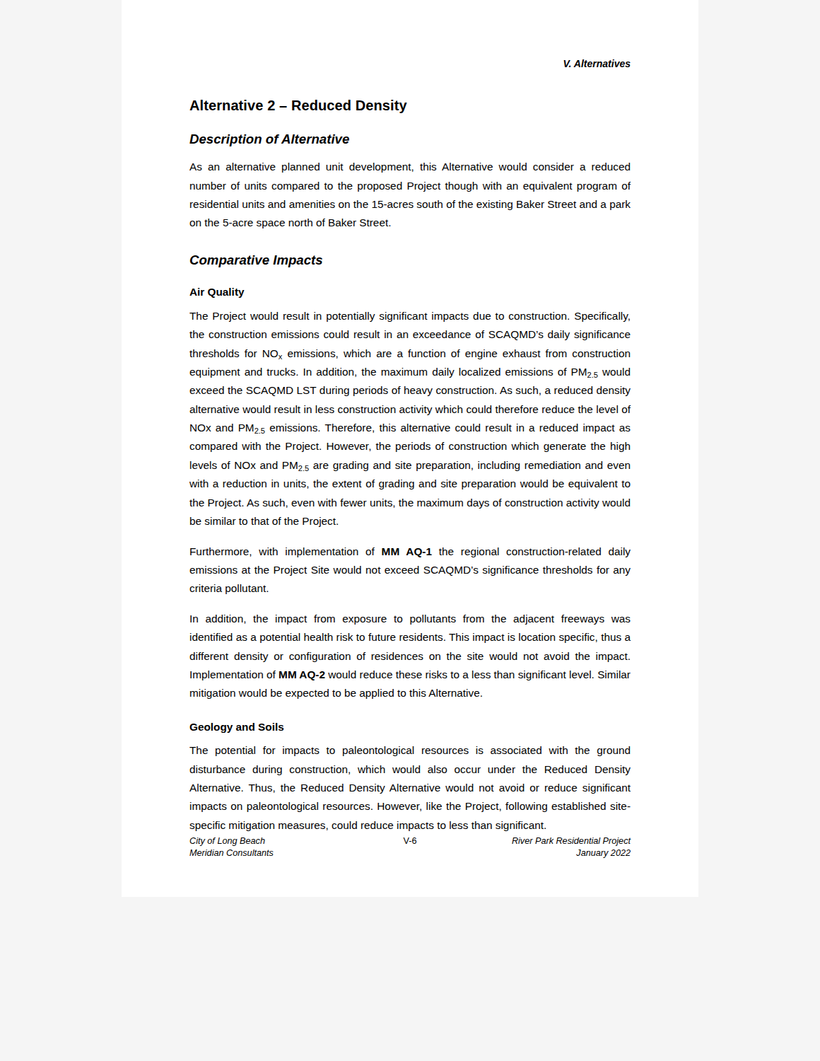V. Alternatives
Alternative 2 – Reduced Density
Description of Alternative
As an alternative planned unit development, this Alternative would consider a reduced number of units compared to the proposed Project though with an equivalent program of residential units and amenities on the 15-acres south of the existing Baker Street and a park on the 5-acre space north of Baker Street.
Comparative Impacts
Air Quality
The Project would result in potentially significant impacts due to construction. Specifically, the construction emissions could result in an exceedance of SCAQMD’s daily significance thresholds for NOx emissions, which are a function of engine exhaust from construction equipment and trucks. In addition, the maximum daily localized emissions of PM2.5 would exceed the SCAQMD LST during periods of heavy construction. As such, a reduced density alternative would result in less construction activity which could therefore reduce the level of NOx and PM2.5 emissions. Therefore, this alternative could result in a reduced impact as compared with the Project. However, the periods of construction which generate the high levels of NOx and PM2.5 are grading and site preparation, including remediation and even with a reduction in units, the extent of grading and site preparation would be equivalent to the Project. As such, even with fewer units, the maximum days of construction activity would be similar to that of the Project.
Furthermore, with implementation of MM AQ-1 the regional construction-related daily emissions at the Project Site would not exceed SCAQMD’s significance thresholds for any criteria pollutant.
In addition, the impact from exposure to pollutants from the adjacent freeways was identified as a potential health risk to future residents. This impact is location specific, thus a different density or configuration of residences on the site would not avoid the impact. Implementation of MM AQ-2 would reduce these risks to a less than significant level. Similar mitigation would be expected to be applied to this Alternative.
Geology and Soils
The potential for impacts to paleontological resources is associated with the ground disturbance during construction, which would also occur under the Reduced Density Alternative. Thus, the Reduced Density Alternative would not avoid or reduce significant impacts on paleontological resources. However, like the Project, following established site-specific mitigation measures, could reduce impacts to less than significant.
| City of Long Beach Meridian Consultants | V-6 | River Park Residential Project January 2022 |